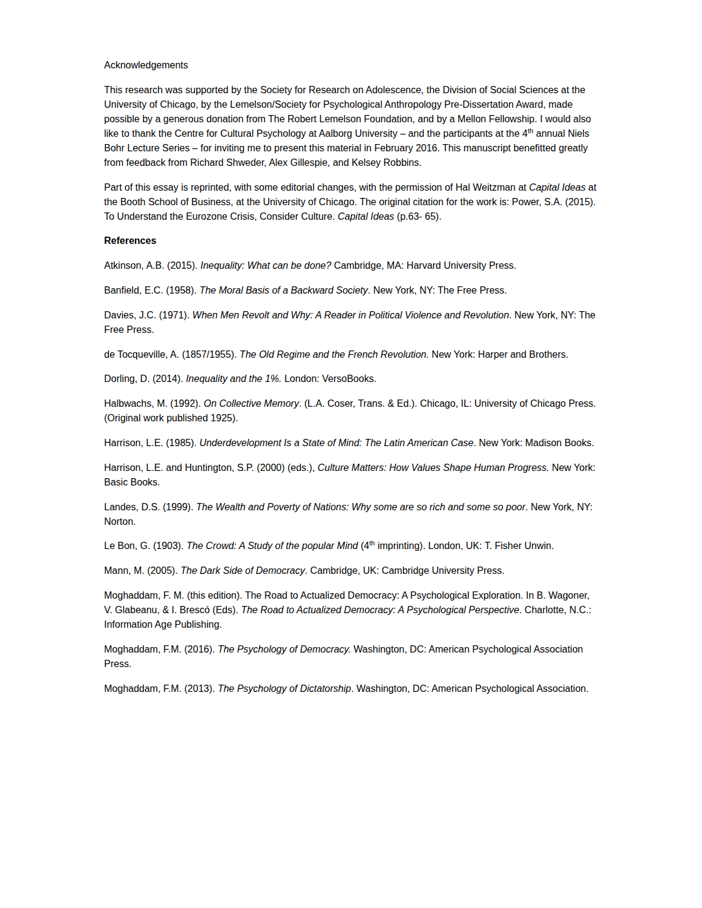Acknowledgements
This research was supported by the Society for Research on Adolescence, the Division of Social Sciences at the University of Chicago, by the Lemelson/Society for Psychological Anthropology Pre-Dissertation Award, made possible by a generous donation from The Robert Lemelson Foundation, and by a Mellon Fellowship. I would also like to thank the Centre for Cultural Psychology at Aalborg University – and the participants at the 4th annual Niels Bohr Lecture Series – for inviting me to present this material in February 2016. This manuscript benefitted greatly from feedback from Richard Shweder, Alex Gillespie, and Kelsey Robbins.
Part of this essay is reprinted, with some editorial changes, with the permission of Hal Weitzman at Capital Ideas at the Booth School of Business, at the University of Chicago. The original citation for the work is: Power, S.A. (2015). To Understand the Eurozone Crisis, Consider Culture. Capital Ideas (p.63- 65).
References
Atkinson, A.B. (2015). Inequality: What can be done? Cambridge, MA: Harvard University Press.
Banfield, E.C. (1958). The Moral Basis of a Backward Society. New York, NY: The Free Press.
Davies, J.C. (1971). When Men Revolt and Why: A Reader in Political Violence and Revolution. New York, NY: The Free Press.
de Tocqueville, A. (1857/1955). The Old Regime and the French Revolution. New York: Harper and Brothers.
Dorling, D. (2014). Inequality and the 1%. London: VersoBooks.
Halbwachs, M. (1992). On Collective Memory. (L.A. Coser, Trans. & Ed.). Chicago, IL: University of Chicago Press. (Original work published 1925).
Harrison, L.E. (1985). Underdevelopment Is a State of Mind: The Latin American Case. New York: Madison Books.
Harrison, L.E. and Huntington, S.P. (2000) (eds.), Culture Matters: How Values Shape Human Progress. New York: Basic Books.
Landes, D.S. (1999). The Wealth and Poverty of Nations: Why some are so rich and some so poor. New York, NY: Norton.
Le Bon, G. (1903). The Crowd: A Study of the popular Mind (4th imprinting). London, UK: T. Fisher Unwin.
Mann, M. (2005). The Dark Side of Democracy. Cambridge, UK: Cambridge University Press.
Moghaddam, F. M. (this edition). The Road to Actualized Democracy: A Psychological Exploration. In B. Wagoner, V. Glabeanu, & I. Brescó (Eds). The Road to Actualized Democracy: A Psychological Perspective. Charlotte, N.C.: Information Age Publishing.
Moghaddam, F.M. (2016). The Psychology of Democracy. Washington, DC: American Psychological Association Press.
Moghaddam, F.M. (2013). The Psychology of Dictatorship. Washington, DC: American Psychological Association.